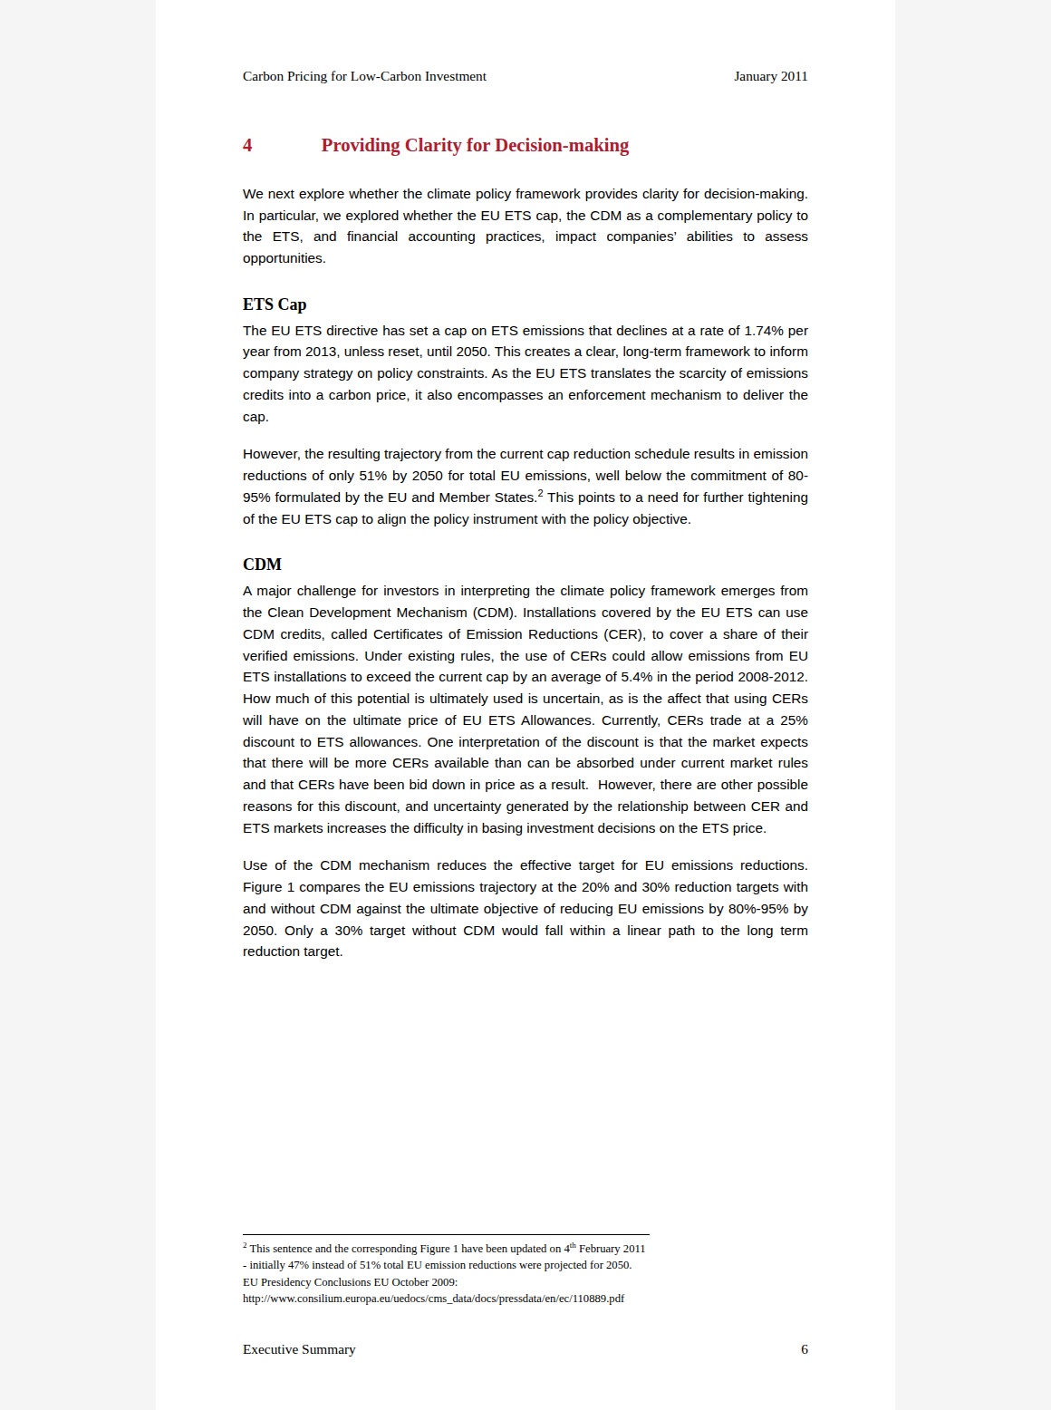Carbon Pricing for Low-Carbon Investment January 2011
4 Providing Clarity for Decision-making
We next explore whether the climate policy framework provides clarity for decision-making. In particular, we explored whether the EU ETS cap, the CDM as a complementary policy to the ETS, and financial accounting practices, impact companies’ abilities to assess opportunities.
ETS Cap
The EU ETS directive has set a cap on ETS emissions that declines at a rate of 1.74% per year from 2013, unless reset, until 2050. This creates a clear, long-term framework to inform company strategy on policy constraints. As the EU ETS translates the scarcity of emissions credits into a carbon price, it also encompasses an enforcement mechanism to deliver the cap.
However, the resulting trajectory from the current cap reduction schedule results in emission reductions of only 51% by 2050 for total EU emissions, well below the commitment of 80-95% formulated by the EU and Member States.2 This points to a need for further tightening of the EU ETS cap to align the policy instrument with the policy objective.
CDM
A major challenge for investors in interpreting the climate policy framework emerges from the Clean Development Mechanism (CDM). Installations covered by the EU ETS can use CDM credits, called Certificates of Emission Reductions (CER), to cover a share of their verified emissions. Under existing rules, the use of CERs could allow emissions from EU ETS installations to exceed the current cap by an average of 5.4% in the period 2008-2012. How much of this potential is ultimately used is uncertain, as is the affect that using CERs will have on the ultimate price of EU ETS Allowances. Currently, CERs trade at a 25% discount to ETS allowances. One interpretation of the discount is that the market expects that there will be more CERs available than can be absorbed under current market rules and that CERs have been bid down in price as a result. However, there are other possible reasons for this discount, and uncertainty generated by the relationship between CER and ETS markets increases the difficulty in basing investment decisions on the ETS price.
Use of the CDM mechanism reduces the effective target for EU emissions reductions. Figure 1 compares the EU emissions trajectory at the 20% and 30% reduction targets with and without CDM against the ultimate objective of reducing EU emissions by 80%-95% by 2050. Only a 30% target without CDM would fall within a linear path to the long term reduction target.
2 This sentence and the corresponding Figure 1 have been updated on 4th February 2011 - initially 47% instead of 51% total EU emission reductions were projected for 2050. EU Presidency Conclusions EU October 2009: http://www.consilium.europa.eu/uedocs/cms_data/docs/pressdata/en/ec/110889.pdf
Executive Summary 6